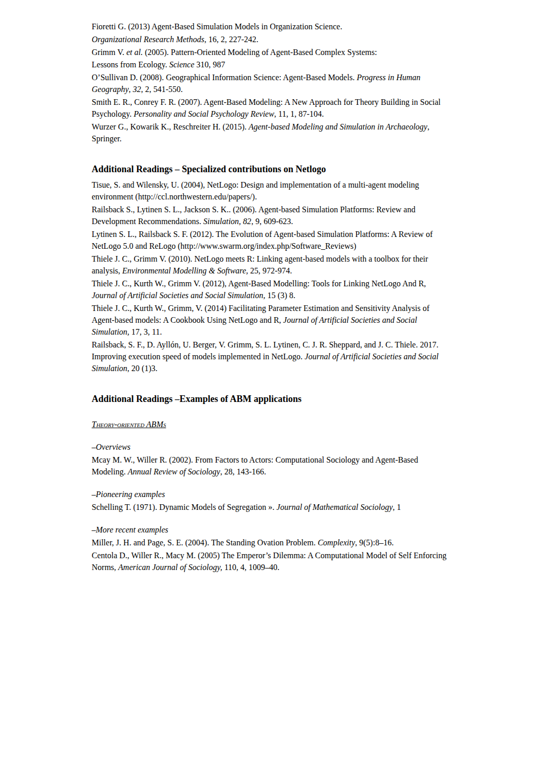Fioretti G. (2013) Agent-Based Simulation Models in Organization Science.
Organizational Research Methods, 16, 2, 227-242.
Grimm V. et al. (2005). Pattern-Oriented Modeling of Agent-Based Complex Systems:
Lessons from Ecology. Science 310, 987
O’Sullivan D. (2008). Geographical Information Science: Agent-Based Models. Progress in Human Geography, 32, 2, 541-550.
Smith E. R., Conrey F. R. (2007). Agent-Based Modeling: A New Approach for Theory Building in Social Psychology. Personality and Social Psychology Review, 11, 1, 87-104.
Wurzer G., Kowarik K., Reschreiter H. (2015). Agent-based Modeling and Simulation in Archaeology, Springer.
Additional Readings – Specialized contributions on Netlogo
Tisue, S. and Wilensky, U. (2004), NetLogo: Design and implementation of a multi-agent modeling environment (http://ccl.northwestern.edu/papers/).
Railsback S., Lytinen S. L., Jackson S. K.. (2006). Agent-based Simulation Platforms: Review and Development Recommendations. Simulation, 82, 9, 609-623.
Lytinen S. L., Railsback S. F. (2012). The Evolution of Agent-based Simulation Platforms: A Review of NetLogo 5.0 and ReLogo (http://www.swarm.org/index.php/Software_Reviews)
Thiele J. C., Grimm V. (2010). NetLogo meets R: Linking agent-based models with a toolbox for their analysis, Environmental Modelling & Software, 25, 972-974.
Thiele J. C., Kurth W., Grimm V. (2012), Agent-Based Modelling: Tools for Linking NetLogo And R, Journal of Artificial Societies and Social Simulation, 15 (3) 8.
Thiele J. C., Kurth W., Grimm, V. (2014) Facilitating Parameter Estimation and Sensitivity Analysis of Agent-based models: A Cookbook Using NetLogo and R, Journal of Artificial Societies and Social Simulation, 17, 3, 11.
Railsback, S. F., D. Ayllón, U. Berger, V. Grimm, S. L. Lytinen, C. J. R. Sheppard, and J. C. Thiele. 2017. Improving execution speed of models implemented in NetLogo. Journal of Artificial Societies and Social Simulation, 20 (1)3.
Additional Readings –Examples of ABM applications
Theory-oriented ABMs
–Overviews
Mcay M. W., Willer R. (2002). From Factors to Actors: Computational Sociology and Agent-Based Modeling. Annual Review of Sociology, 28, 143-166.
–Pioneering examples
Schelling T. (1971). Dynamic Models of Segregation ». Journal of Mathematical Sociology, 1
–More recent examples
Miller, J. H. and Page, S. E. (2004). The Standing Ovation Problem. Complexity, 9(5):8–16.
Centola D., Willer R., Macy M. (2005) The Emperor’s Dilemma: A Computational Model of Self Enforcing Norms, American Journal of Sociology, 110, 4, 1009–40.